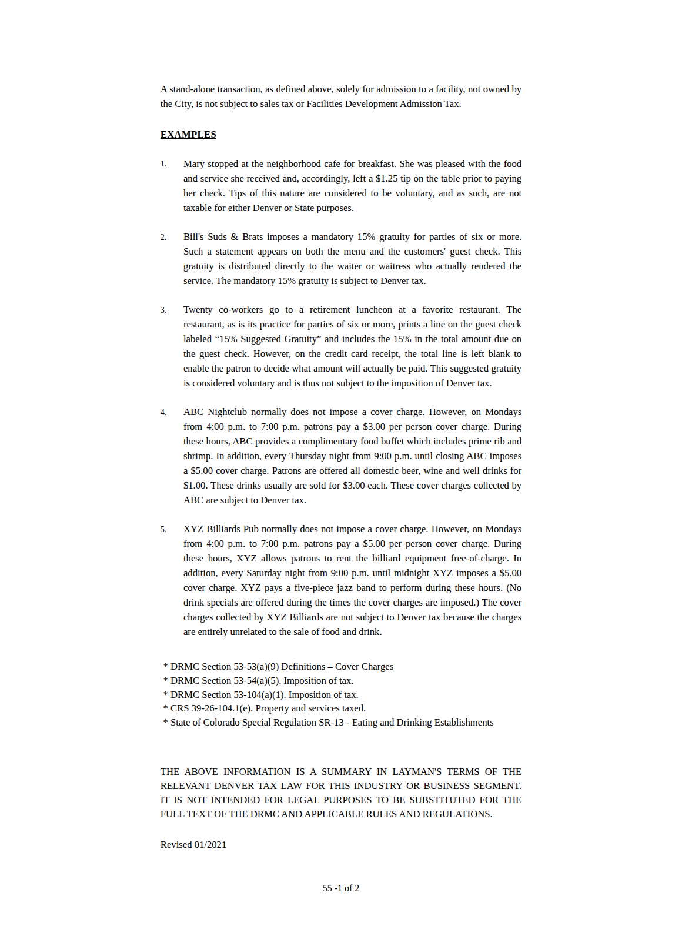A stand-alone transaction, as defined above, solely for admission to a facility, not owned by the City, is not subject to sales tax or Facilities Development Admission Tax.
EXAMPLES
Mary stopped at the neighborhood cafe for breakfast. She was pleased with the food and service she received and, accordingly, left a $1.25 tip on the table prior to paying her check. Tips of this nature are considered to be voluntary, and as such, are not taxable for either Denver or State purposes.
Bill's Suds & Brats imposes a mandatory 15% gratuity for parties of six or more. Such a statement appears on both the menu and the customers' guest check. This gratuity is distributed directly to the waiter or waitress who actually rendered the service. The mandatory 15% gratuity is subject to Denver tax.
Twenty co-workers go to a retirement luncheon at a favorite restaurant. The restaurant, as is its practice for parties of six or more, prints a line on the guest check labeled “15% Suggested Gratuity” and includes the 15% in the total amount due on the guest check. However, on the credit card receipt, the total line is left blank to enable the patron to decide what amount will actually be paid. This suggested gratuity is considered voluntary and is thus not subject to the imposition of Denver tax.
ABC Nightclub normally does not impose a cover charge. However, on Mondays from 4:00 p.m. to 7:00 p.m. patrons pay a $3.00 per person cover charge. During these hours, ABC provides a complimentary food buffet which includes prime rib and shrimp. In addition, every Thursday night from 9:00 p.m. until closing ABC imposes a $5.00 cover charge. Patrons are offered all domestic beer, wine and well drinks for $1.00. These drinks usually are sold for $3.00 each. These cover charges collected by ABC are subject to Denver tax.
XYZ Billiards Pub normally does not impose a cover charge. However, on Mondays from 4:00 p.m. to 7:00 p.m. patrons pay a $5.00 per person cover charge. During these hours, XYZ allows patrons to rent the billiard equipment free-of-charge. In addition, every Saturday night from 9:00 p.m. until midnight XYZ imposes a $5.00 cover charge. XYZ pays a five-piece jazz band to perform during these hours. (No drink specials are offered during the times the cover charges are imposed.) The cover charges collected by XYZ Billiards are not subject to Denver tax because the charges are entirely unrelated to the sale of food and drink.
* DRMC Section 53-53(a)(9) Definitions – Cover Charges
* DRMC Section 53-54(a)(5). Imposition of tax.
* DRMC Section 53-104(a)(1). Imposition of tax.
* CRS 39-26-104.1(e). Property and services taxed.
* State of Colorado Special Regulation SR-13 - Eating and Drinking Establishments
The above information is a summary in layman's terms of the relevant Denver tax law for this industry or business segment. It is not intended for legal purposes to be substituted for the full text of the DRMC and applicable rules and regulations.
Revised 01/2021
55 -1 of 2